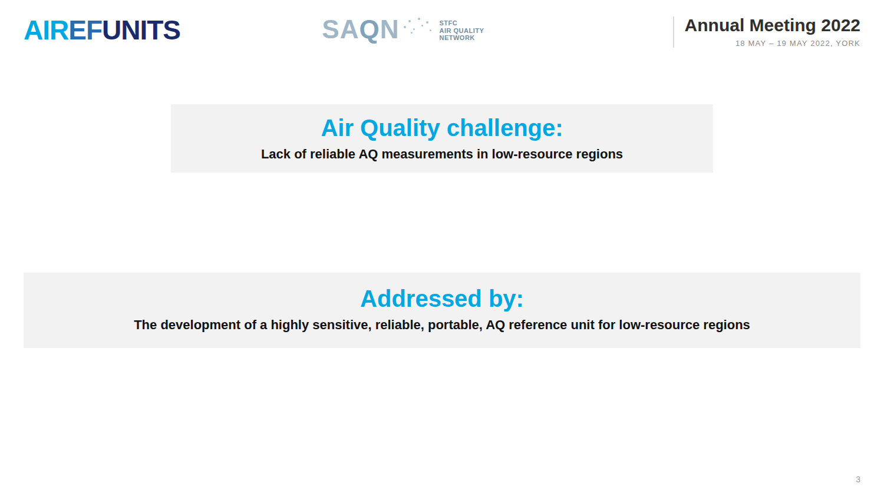AIR EF UNITS
SAQN
STFC
Air Quality
Network
Annual Meeting 2022
18 MAY – 19 MAY 2022, YORK
Air Quality challenge:
Lack of reliable AQ measurements in low-resource regions
Addressed by:
The development of a highly sensitive, reliable, portable, AQ reference unit for low-resource regions
3